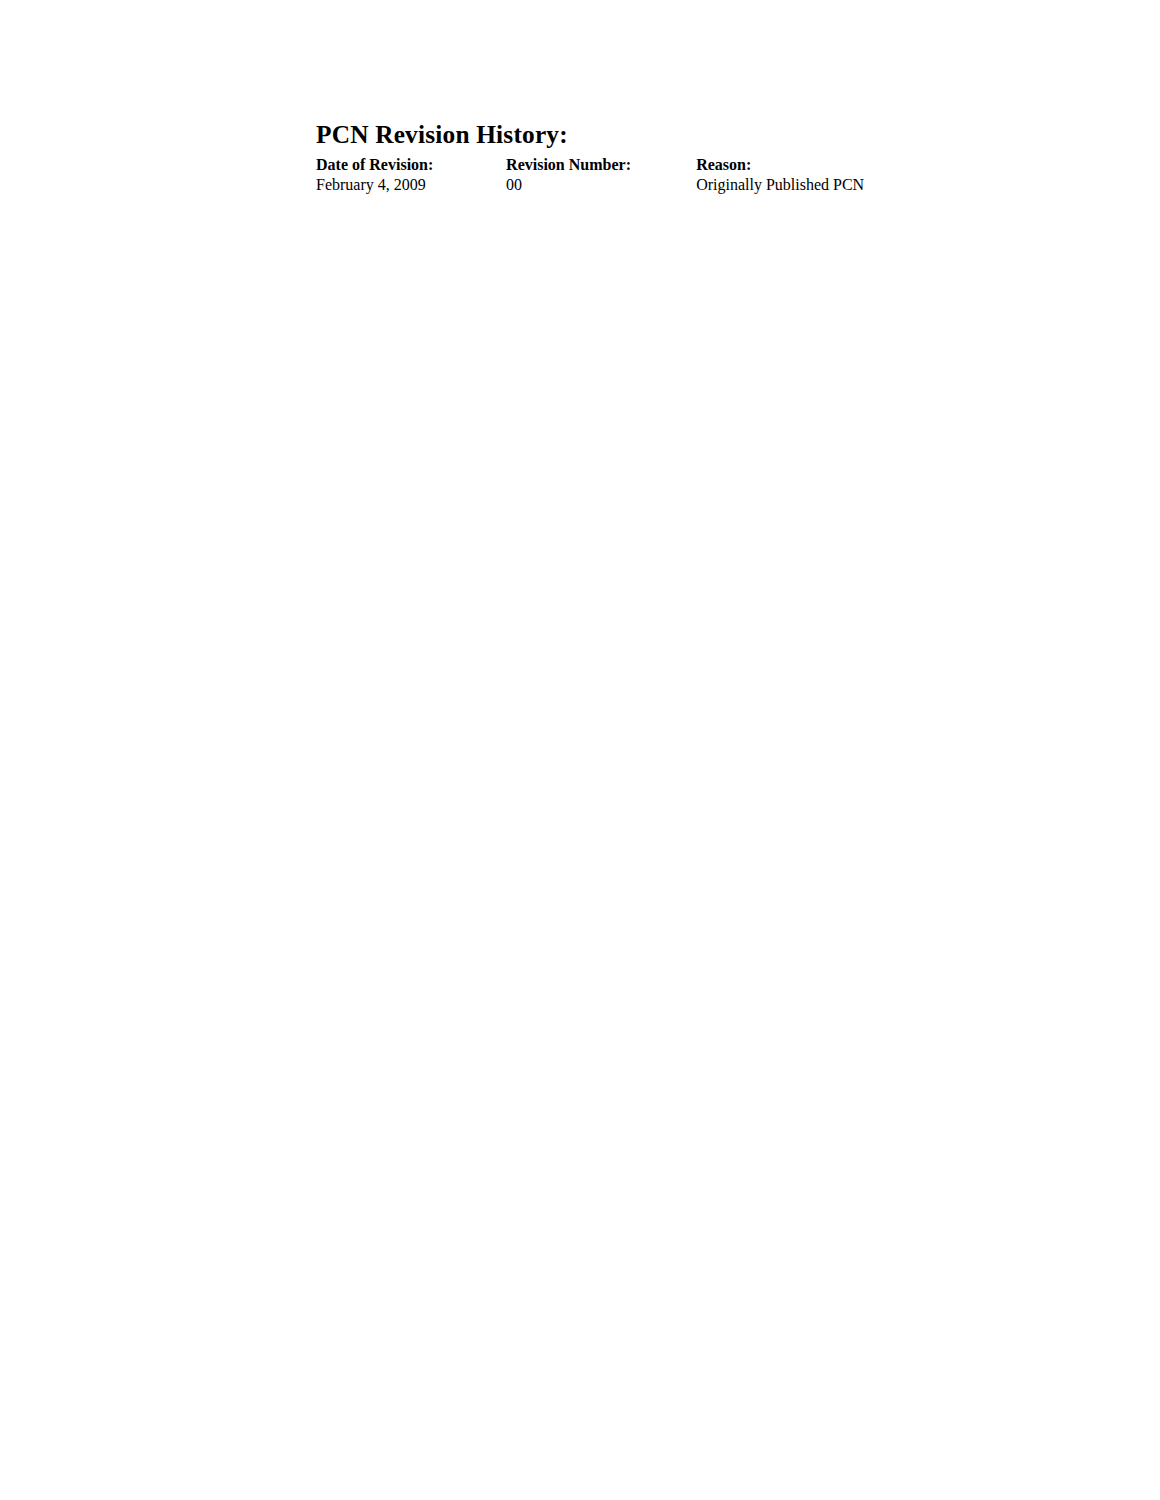PCN Revision History:
| Date of Revision: | Revision Number: | Reason: |
| --- | --- | --- |
| February 4, 2009 | 00 | Originally Published PCN |